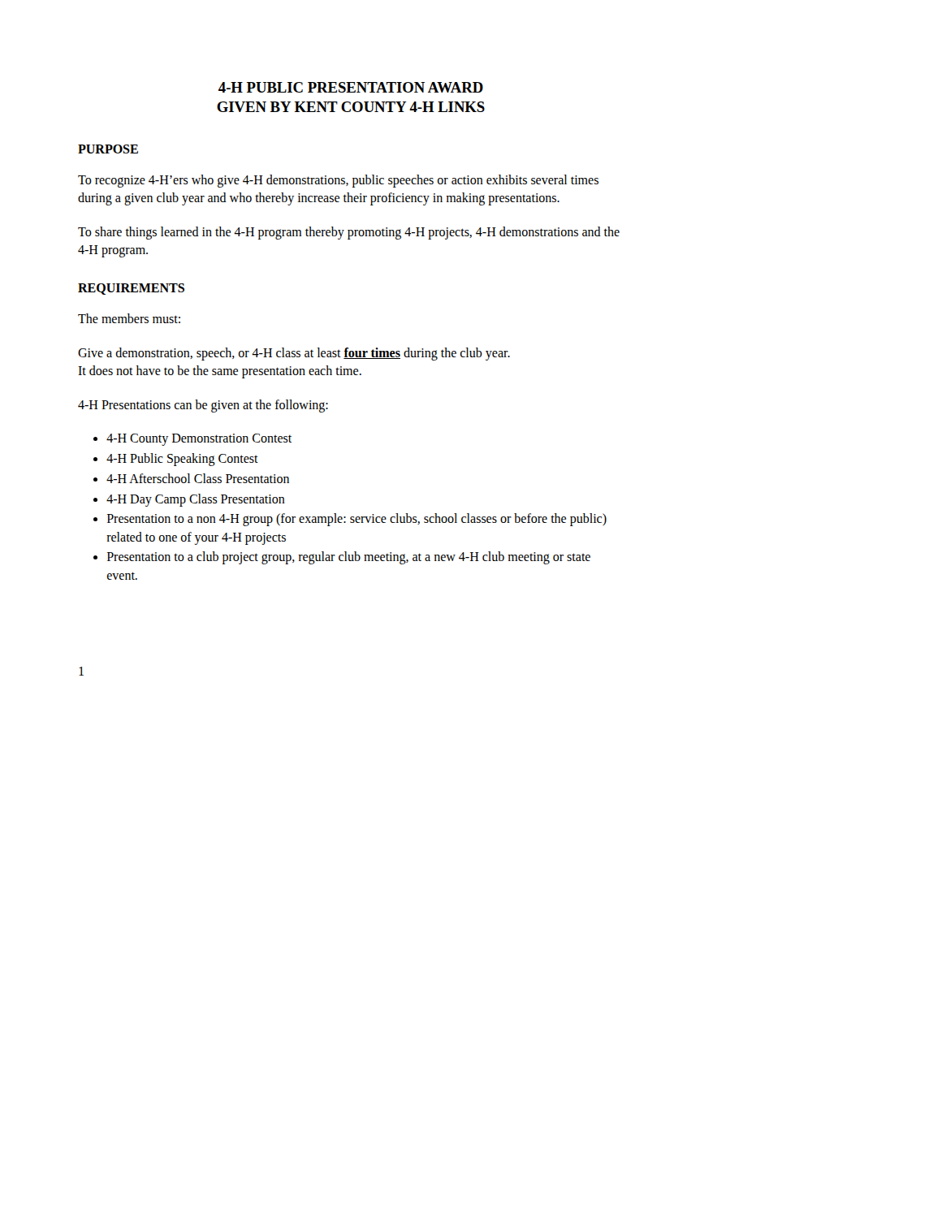4-H PUBLIC PRESENTATION AWARD
GIVEN BY KENT COUNTY 4-H LINKS
PURPOSE
To recognize 4-H’ers who give 4-H demonstrations, public speeches or action exhibits several times during a given club year and who thereby increase their proficiency in making presentations.
To share things learned in the 4-H program thereby promoting 4-H projects, 4-H demonstrations and the 4-H program.
REQUIREMENTS
The members must:
Give a demonstration, speech, or 4-H class at least four times during the club year.
It does not have to be the same presentation each time.
4-H Presentations can be given at the following:
4-H County Demonstration Contest
4-H Public Speaking Contest
4-H Afterschool Class Presentation
4-H Day Camp Class Presentation
Presentation to a non 4-H group (for example: service clubs, school classes or before the public) related to one of your 4-H projects
Presentation to a club project group, regular club meeting, at a new 4-H club meeting or state event.
1